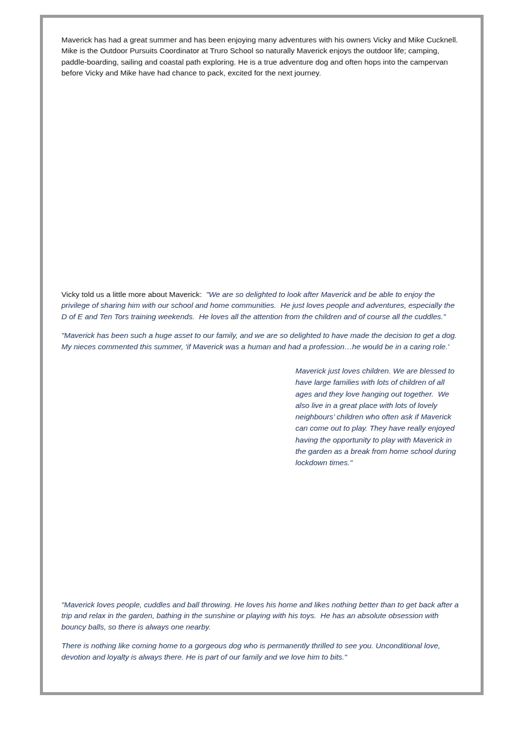Maverick has had a great summer and has been enjoying many adventures with his owners Vicky and Mike Cucknell. Mike is the Outdoor Pursuits Coordinator at Truro School so naturally Maverick enjoys the outdoor life; camping, paddle-boarding, sailing and coastal path exploring. He is a true adventure dog and often hops into the campervan before Vicky and Mike have had chance to pack, excited for the next journey.
Vicky told us a little more about Maverick: "We are so delighted to look after Maverick and be able to enjoy the privilege of sharing him with our school and home communities. He just loves people and adventures, especially the D of E and Ten Tors training weekends. He loves all the attention from the children and of course all the cuddles."
"Maverick has been such a huge asset to our family, and we are so delighted to have made the decision to get a dog. My nieces commented this summer, 'if Maverick was a human and had a profession…he would be in a caring role.'
Maverick just loves children. We are blessed to have large families with lots of children of all ages and they love hanging out together. We also live in a great place with lots of lovely neighbours’ children who often ask if Maverick can come out to play. They have really enjoyed having the opportunity to play with Maverick in the garden as a break from home school during lockdown times."
"Maverick loves people, cuddles and ball throwing. He loves his home and likes nothing better than to get back after a trip and relax in the garden, bathing in the sunshine or playing with his toys. He has an absolute obsession with bouncy balls, so there is always one nearby.
There is nothing like coming home to a gorgeous dog who is permanently thrilled to see you. Unconditional love, devotion and loyalty is always there. He is part of our family and we love him to bits."